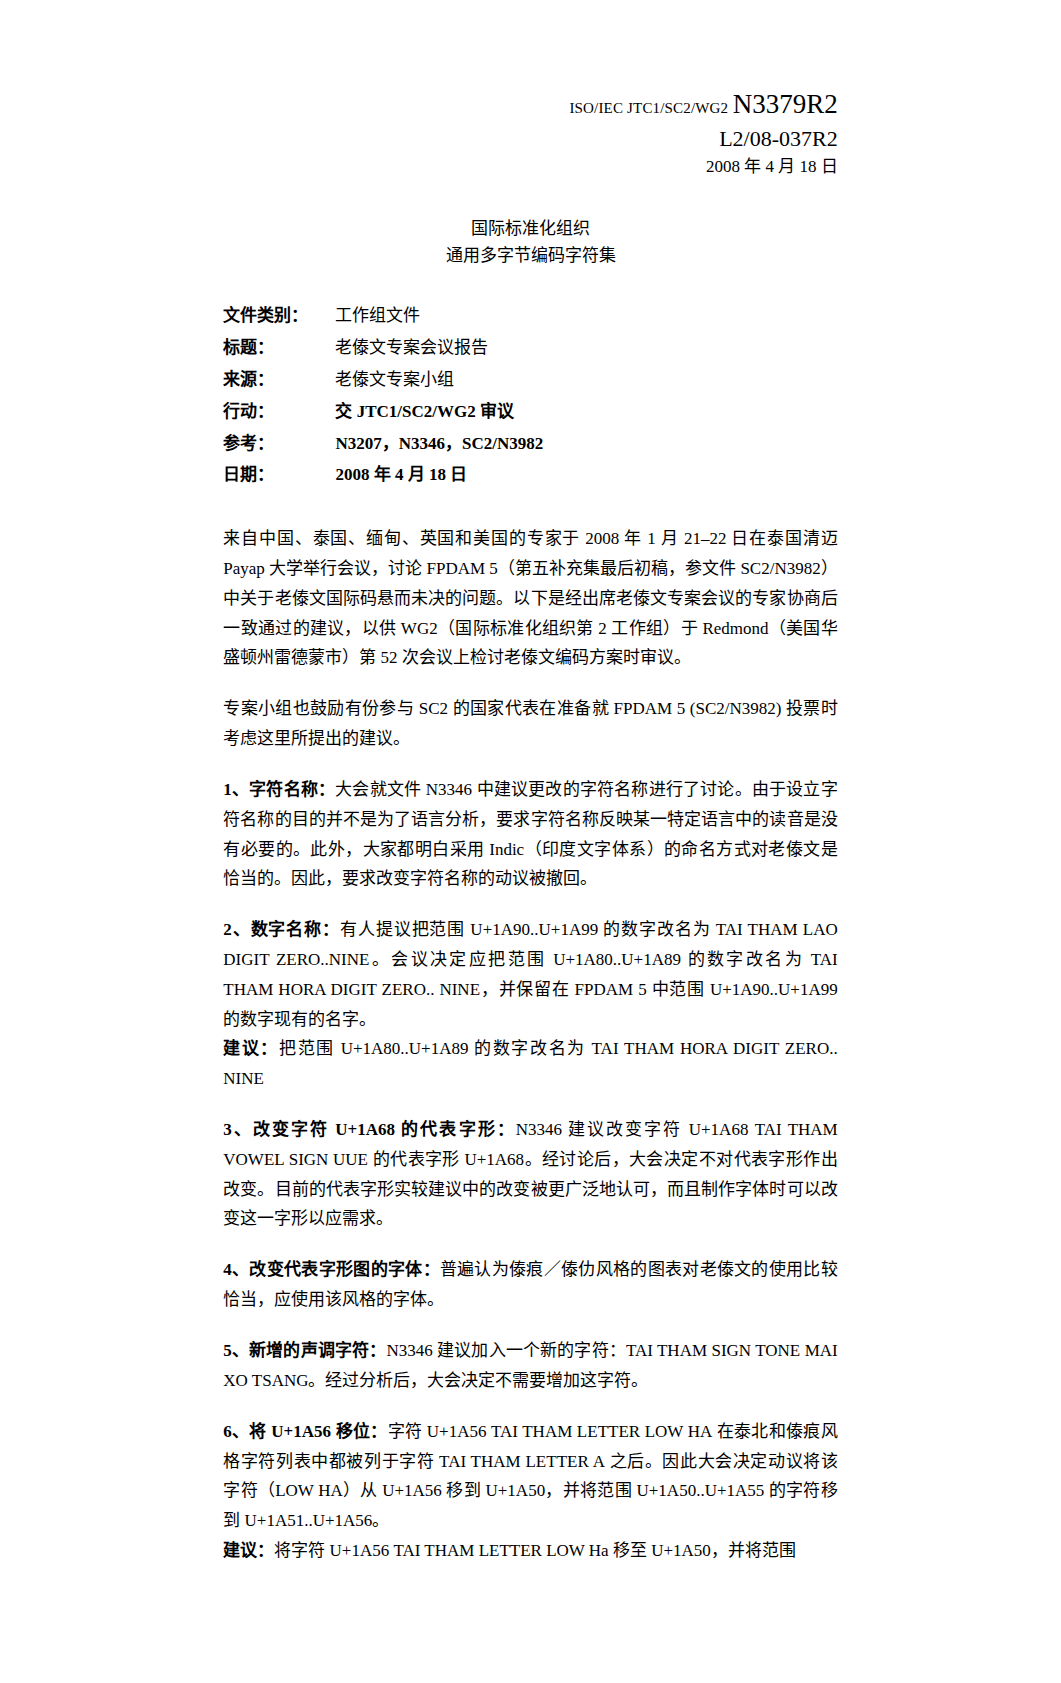ISO/IEC JTC1/SC2/WG2 N3379R2
L2/08-037R2
2008 年 4 月 18 日
国际标准化组织
通用多字节编码字符集
| 文件类别： | 工作组文件 |
| 标题： | 老傣文专案会议报告 |
| 来源： | 老傣文专案小组 |
| 行动： | 交 JTC1/SC2/WG2 审议 |
| 参考： | N3207，N3346，SC2/N3982 |
| 日期： | 2008 年 4 月 18 日 |
来自中国、泰国、缅甸、英国和美国的专家于 2008 年 1 月 21–22 日在泰国清迈 Payap 大学举行会议，讨论 FPDAM 5（第五补充集最后初稿，参文件 SC2/N3982）中关于老傣文国际码悬而未决的问题。以下是经出席老傣文专案会议的专家协商后一致通过的建议，以供 WG2（国际标准化组织第 2 工作组）于 Redmond（美国华盛顿州雷德蒙市）第 52 次会议上检讨老傣文编码方案时审议。
专案小组也鼓励有份参与 SC2 的国家代表在准备就 FPDAM 5 (SC2/N3982) 投票时考虑这里所提出的建议。
1、字符名称：大会就文件 N3346 中建议更改的字符名称进行了讨论。由于设立字符名称的目的并不是为了语言分析，要求字符名称反映某一特定语言中的读音是没有必要的。此外，大家都明白采用 Indic（印度文字体系）的命名方式对老傣文是恰当的。因此，要求改变字符名称的动议被撤回。
2、数字名称：有人提议把范围 U+1A90..U+1A99 的数字改名为 TAI THAM LAO DIGIT ZERO..NINE。会议决定应把范围 U+1A80..U+1A89 的数字改名为 TAI THAM HORA DIGIT ZERO.. NINE，并保留在 FPDAM 5 中范围 U+1A90..U+1A99 的数字现有的名字。
建议：把范围 U+1A80..U+1A89 的数字改名为 TAI THAM HORA DIGIT ZERO.. NINE
3、改变字符 U+1A68 的代表字形：N3346 建议改变字符 U+1A68 TAI THAM VOWEL SIGN UUE 的代表字形 U+1A68。经讨论后，大会决定不对代表字形作出改变。目前的代表字形实较建议中的改变被更广泛地认可，而且制作字体时可以改变这一字形以应需求。
4、改变代表字形图的字体：普遍认为傣痕／傣仂风格的图表对老傣文的使用比较恰当，应使用该风格的字体。
5、新增的声调字符：N3346 建议加入一个新的字符：TAI THAM SIGN TONE MAI XO TSANG。经过分析后，大会决定不需要增加这字符。
6、将 U+1A56 移位：字符 U+1A56 TAI THAM LETTER LOW HA 在泰北和傣痕风格字符列表中都被列于字符 TAI THAM LETTER A 之后。因此大会决定动议将该字符（LOW HA）从 U+1A56 移到 U+1A50，并将范围 U+1A50..U+1A55 的字符移到 U+1A51..U+1A56。
建议：将字符 U+1A56 TAI THAM LETTER LOW Ha 移至 U+1A50，并将范围